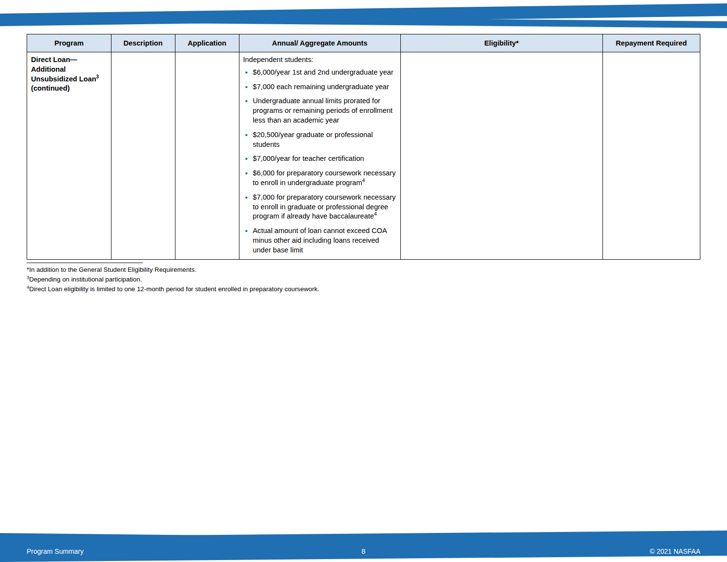| Program | Description | Application | Annual/ Aggregate Amounts | Eligibility* | Repayment Required |
| --- | --- | --- | --- | --- | --- |
| Direct Loan—Additional Unsubsidized Loan 3 (continued) | | | Independent students: $6,000/year 1st and 2nd undergraduate year $7,000 each remaining undergraduate year Undergraduate annual limits prorated for programs or remaining periods of enrollment less than an academic year $20,500/year graduate or professional students $7,000/year for teacher certification $6,000 for preparatory coursework necessary to enroll in undergraduate program 4 $7,000 for preparatory coursework necessary to enroll in graduate or professional degree program if already have baccalaureate 4 Actual amount of loan cannot exceed COA minus other aid including loans received under base limit | | |
*In addition to the General Student Eligibility Requirements.
3Depending on institutional participation.
4Direct Loan eligibility is limited to one 12-month period for student enrolled in preparatory coursework.
Program Summary 8 © 2021 NASFAA